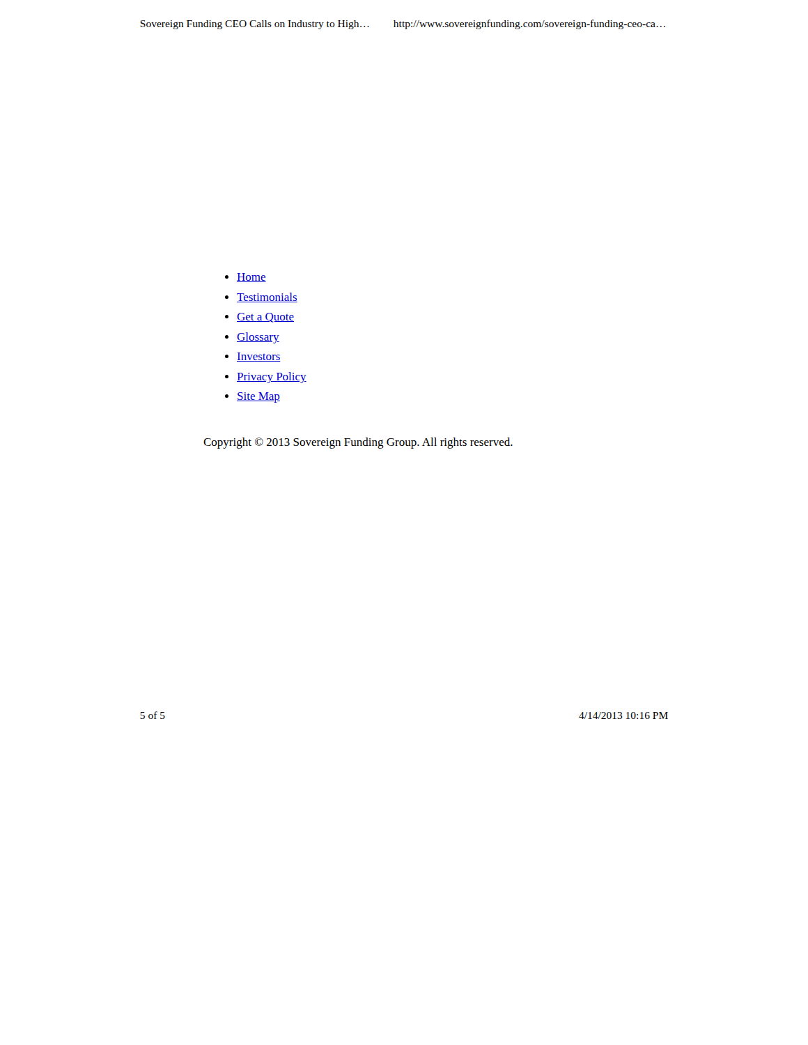Sovereign Funding CEO Calls on Industry to Highlight Best Practices i... http://www.sovereignfunding.com/sovereign-funding-ceo-calls-on-indust...
Home
Testimonials
Get a Quote
Glossary
Investors
Privacy Policy
Site Map
Copyright © 2013 Sovereign Funding Group. All rights reserved.
5 of 5 4/14/2013 10:16 PM